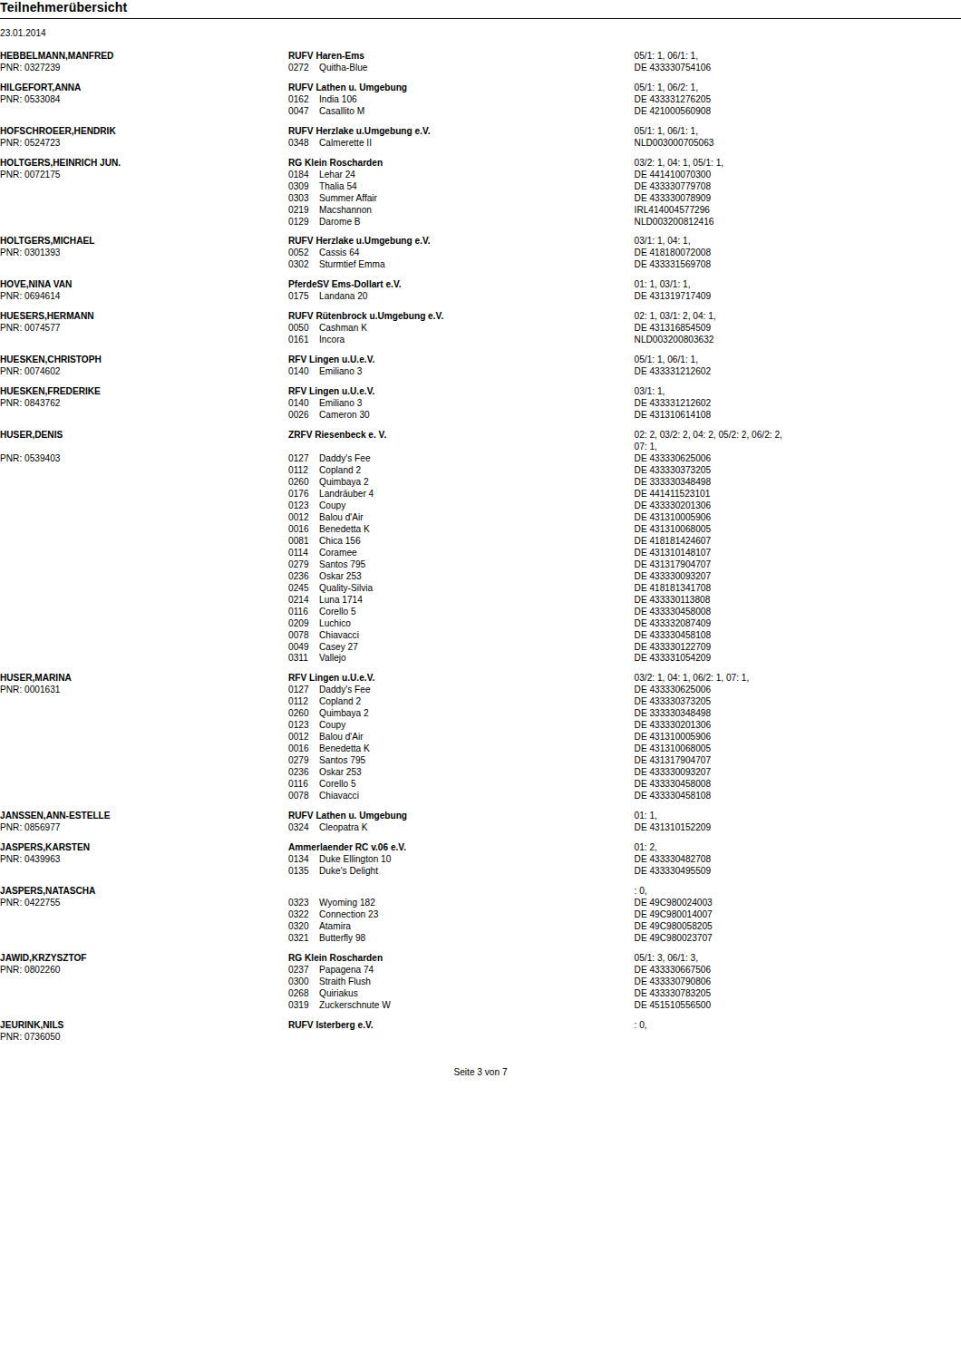Teilnehmerübersicht
23.01.2014
| HEBBELMANN,MANFRED | RUFV Haren-Ems | 05/1: 1, 06/1: 1, |
| PNR: 0327239 | / 0272 / Quitha-Blue / | DE 433330754106 |
| HILGEFORT,ANNA | RUFV Lathen u. Umgebung | 05/1: 1, 06/2: 1, |
| PNR: 0533084 | / 0162 / India 106 / / 0047 / Casallito M / | DE 433331276205 DE 421000560908 |
| HOFSCHROEER,HENDRIK | RUFV Herzlake u.Umgebung e.V. | 05/1: 1, 06/1: 1, |
| PNR: 0524723 | / 0348 / Calmerette II / | NLD003000705063 |
| HOLTGERS,HEINRICH JUN. | RG Klein Roscharden | 03/2: 1, 04: 1, 05/1: 1, |
| PNR: 0072175 | / 0184 / Lehar 24 / / 0309 / Thalia 54 / / 0303 / Summer Affair / / 0219 / Macshannon / / 0129 / Darome B / | DE 441410070300 DE 433330779708 DE 433330078909 IRL414004577296 NLD003200812416 |
| HOLTGERS,MICHAEL | RUFV Herzlake u.Umgebung e.V. | 03/1: 1, 04: 1, |
| PNR: 0301393 | / 0052 / Cassis 64 / / 0302 / Sturmtief Emma / | DE 418180072008 DE 433331569708 |
| HOVE,NINA VAN | PferdeSV Ems-Dollart e.V. | 01: 1, 03/1: 1, |
| PNR: 0694614 | / 0175 / Landana 20 / | DE 431319717409 |
| HUESERS,HERMANN | RUFV Rütenbrock u.Umgebung e.V. | 02: 1, 03/1: 2, 04: 1, |
| PNR: 0074577 | / 0050 / Cashman K / / 0161 / Incora / | DE 431316854509 NLD003200803632 |
| HUESKEN,CHRISTOPH | RFV Lingen u.U.e.V. | 05/1: 1, 06/1: 1, |
| PNR: 0074602 | / 0140 / Emiliano 3 / | DE 433331212602 |
| HUESKEN,FREDERIKE | RFV Lingen u.U.e.V. | 03/1: 1, |
| PNR: 0843762 | / 0140 / Emiliano 3 / / 0026 / Cameron 30 / | DE 433331212602 DE 431310614108 |
| HUSER,DENIS | ZRFV Riesenbeck e. V. | 02: 2, 03/2: 2, 04: 2, 05/2: 2, 06/2: 2, 07: 1, |
| PNR: 0539403 | / 0127 / Daddy's Fee / / 0112 / Copland 2 / / 0260 / Quimbaya 2 / / 0176 / Landräuber 4 / / 0123 / Coupy / / 0012 / Balou d'Air / / 0016 / Benedetta K / / 0081 / Chica 156 / / 0114 / Coramee / / 0279 / Santos 795 / / 0236 / Oskar 253 / / 0245 / Quality-Silvia / / 0214 / Luna 1714 / / 0116 / Corello 5 / / 0209 / Luchico / / 0078 / Chiavacci / / 0049 / Casey 27 / / 0311 / Vallejo / | DE 433330625006 DE 433330373205 DE 333330348498 DE 441411523101 DE 433330201306 DE 431310005906 DE 431310068005 DE 418181424607 DE 431310148107 DE 431317904707 DE 433330093207 DE 418181341708 DE 433330113808 DE 433330458008 DE 433332087409 DE 433330458108 DE 433330122709 DE 433331054209 |
| HUSER,MARINA | RFV Lingen u.U.e.V. | 03/2: 1, 04: 1, 06/2: 1, 07: 1, |
| PNR: 0001631 | / 0127 / Daddy's Fee / / 0112 / Copland 2 / / 0260 / Quimbaya 2 / / 0123 / Coupy / / 0012 / Balou d'Air / / 0016 / Benedetta K / / 0279 / Santos 795 / / 0236 / Oskar 253 / / 0116 / Corello 5 / / 0078 / Chiavacci / | DE 433330625006 DE 433330373205 DE 333330348498 DE 433330201306 DE 431310005906 DE 431310068005 DE 431317904707 DE 433330093207 DE 433330458008 DE 433330458108 |
| JANSSEN,ANN-ESTELLE | RUFV Lathen u. Umgebung | 01: 1, |
| PNR: 0856977 | / 0324 / Cleopatra K / | DE 431310152209 |
| JASPERS,KARSTEN | Ammerlaender RC v.06 e.V. | 01: 2, |
| PNR: 0439963 | / 0134 / Duke Ellington 10 / / 0135 / Duke's Delight / | DE 433330482708 DE 433330495509 |
| JASPERS,NATASCHA | | : 0, |
| PNR: 0422755 | / 0323 / Wyoming 182 / / 0322 / Connection 23 / / 0320 / Atamira / / 0321 / Butterfly 98 / | DE 49C980024003 DE 49C980014007 DE 49C980058205 DE 49C980023707 |
| JAWID,KRZYSZTOF | RG Klein Roscharden | 05/1: 3, 06/1: 3, |
| PNR: 0802260 | / 0237 / Papagena 74 / / 0300 / Straith Flush / / 0268 / Quiriakus / / 0319 / Zuckerschnute W / | DE 433330667506 DE 433330790806 DE 433330783205 DE 451510556500 |
| JEURINK,NILS | RUFV Isterberg e.V. | : 0, |
| PNR: 0736050 | | |
Seite 3 von 7